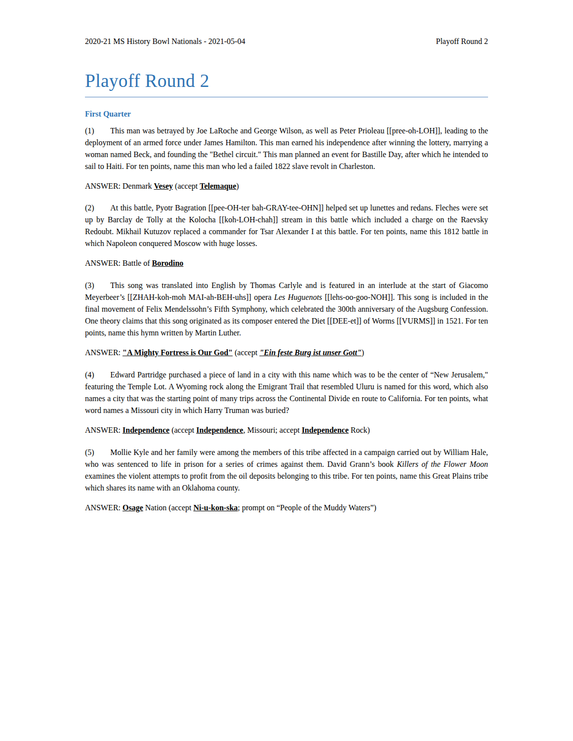2020-21 MS History Bowl Nationals - 2021-05-04 Playoff Round 2
Playoff Round 2
First Quarter
(1) This man was betrayed by Joe LaRoche and George Wilson, as well as Peter Prioleau [[pree-oh-LOH]], leading to the deployment of an armed force under James Hamilton. This man earned his independence after winning the lottery, marrying a woman named Beck, and founding the "Bethel circuit." This man planned an event for Bastille Day, after which he intended to sail to Haiti. For ten points, name this man who led a failed 1822 slave revolt in Charleston.
ANSWER: Denmark Vesey (accept Telemaque)
(2) At this battle, Pyotr Bagration [[pee-OH-ter bah-GRAY-tee-OHN]] helped set up lunettes and redans. Fleches were set up by Barclay de Tolly at the Kolocha [[koh-LOH-chah]] stream in this battle which included a charge on the Raevsky Redoubt. Mikhail Kutuzov replaced a commander for Tsar Alexander I at this battle. For ten points, name this 1812 battle in which Napoleon conquered Moscow with huge losses.
ANSWER: Battle of Borodino
(3) This song was translated into English by Thomas Carlyle and is featured in an interlude at the start of Giacomo Meyerbeer’s [[ZHAH-koh-moh MAI-ah-BEH-uhs]] opera Les Huguenots [[lehs-oo-goo-NOH]]. This song is included in the final movement of Felix Mendelssohn’s Fifth Symphony, which celebrated the 300th anniversary of the Augsburg Confession. One theory claims that this song originated as its composer entered the Diet [[DEE-et]] of Worms [[VURMS]] in 1521. For ten points, name this hymn written by Martin Luther.
ANSWER: "A Mighty Fortress is Our God" (accept "Ein feste Burg ist unser Gott")
(4) Edward Partridge purchased a piece of land in a city with this name which was to be the center of “New Jerusalem," featuring the Temple Lot. A Wyoming rock along the Emigrant Trail that resembled Uluru is named for this word, which also names a city that was the starting point of many trips across the Continental Divide en route to California. For ten points, what word names a Missouri city in which Harry Truman was buried?
ANSWER: Independence (accept Independence, Missouri; accept Independence Rock)
(5) Mollie Kyle and her family were among the members of this tribe affected in a campaign carried out by William Hale, who was sentenced to life in prison for a series of crimes against them. David Grann’s book Killers of the Flower Moon examines the violent attempts to profit from the oil deposits belonging to this tribe. For ten points, name this Great Plains tribe which shares its name with an Oklahoma county.
ANSWER: Osage Nation (accept Ni-u-kon-ska; prompt on “People of the Muddy Waters”)